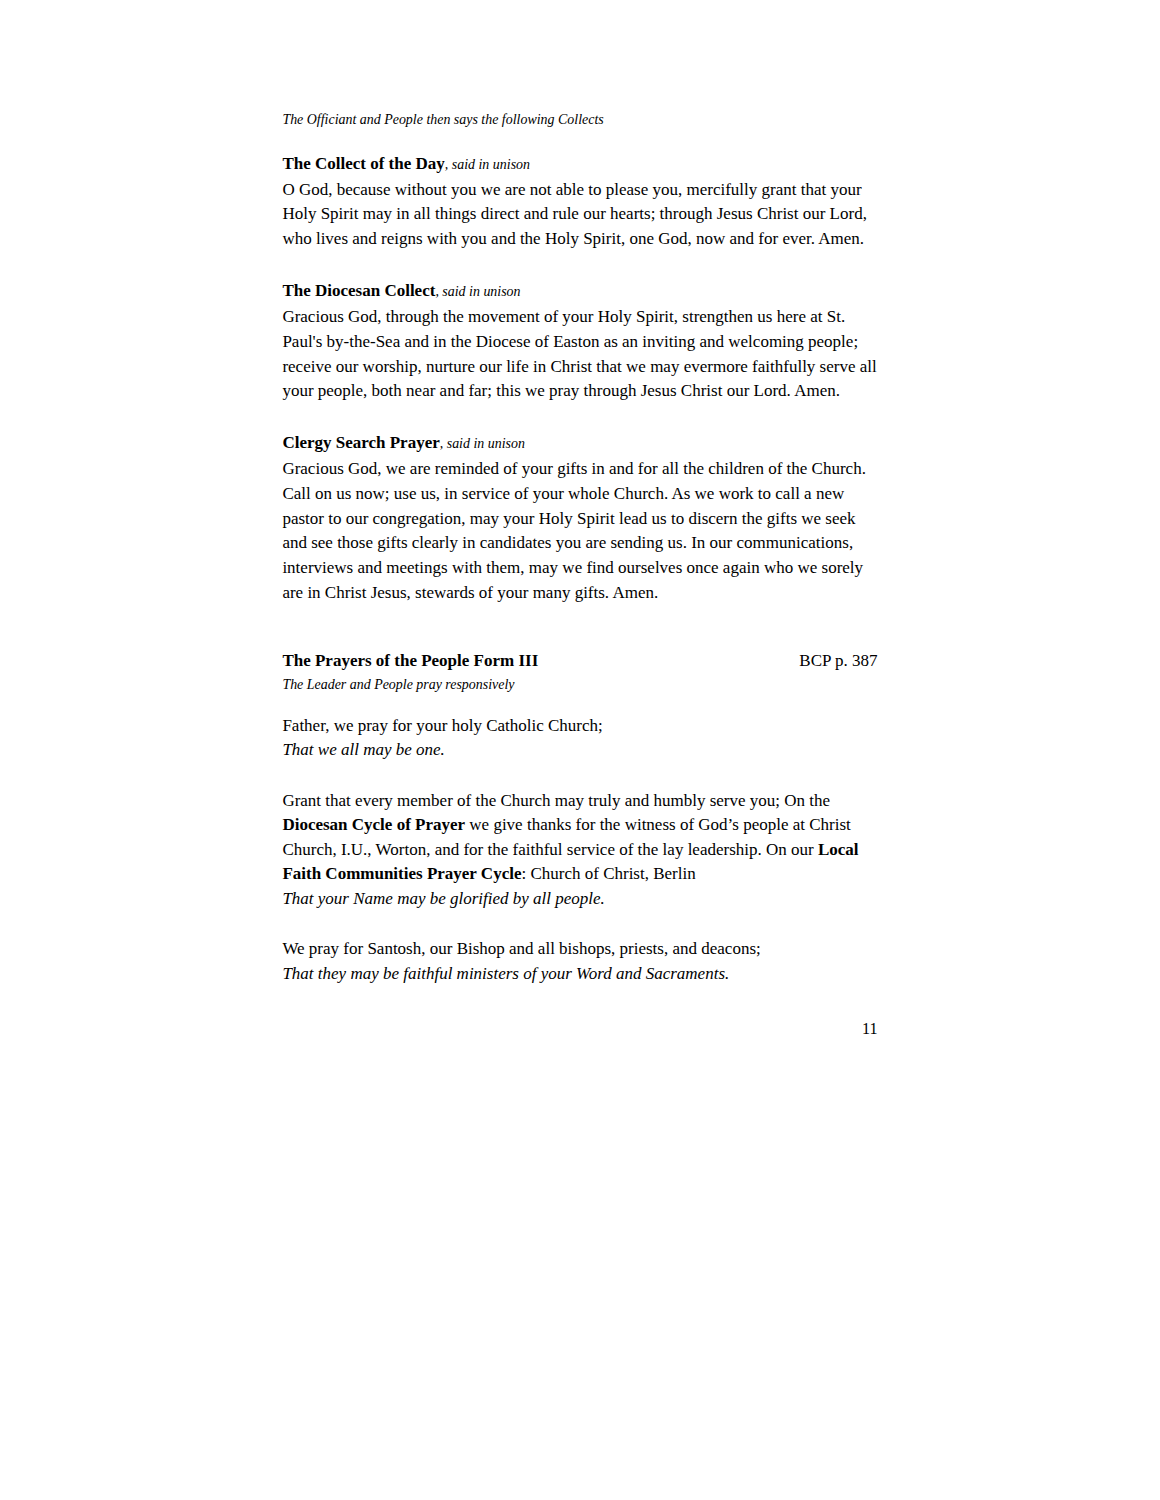The Officiant and People then says the following Collects
The Collect of the Day
, said in unison
O God, because without you we are not able to please you, mercifully grant that your Holy Spirit may in all things direct and rule our hearts; through Jesus Christ our Lord, who lives and reigns with you and the Holy Spirit, one God, now and for ever. Amen.
The Diocesan Collect
, said in unison
Gracious God, through the movement of your Holy Spirit, strengthen us here at St. Paul's by-the-Sea and in the Diocese of Easton as an inviting and welcoming people; receive our worship, nurture our life in Christ that we may evermore faithfully serve all your people, both near and far; this we pray through Jesus Christ our Lord. Amen.
Clergy Search Prayer
, said in unison
Gracious God, we are reminded of your gifts in and for all the children of the Church. Call on us now; use us, in service of your whole Church. As we work to call a new pastor to our congregation, may your Holy Spirit lead us to discern the gifts we seek and see those gifts clearly in candidates you are sending us. In our communications, interviews and meetings with them, may we find ourselves once again who we sorely are in Christ Jesus, stewards of your many gifts. Amen.
The Prayers of the People Form III BCP p. 387
The Leader and People pray responsively
Father, we pray for your holy Catholic Church;
That we all may be one.
Grant that every member of the Church may truly and humbly serve you; On the Diocesan Cycle of Prayer we give thanks for the witness of God’s people at Christ Church, I.U., Worton, and for the faithful service of the lay leadership. On our Local Faith Communities Prayer Cycle: Church of Christ, Berlin
That your Name may be glorified by all people.
We pray for Santosh, our Bishop and all bishops, priests, and deacons;
That they may be faithful ministers of your Word and Sacraments.
11